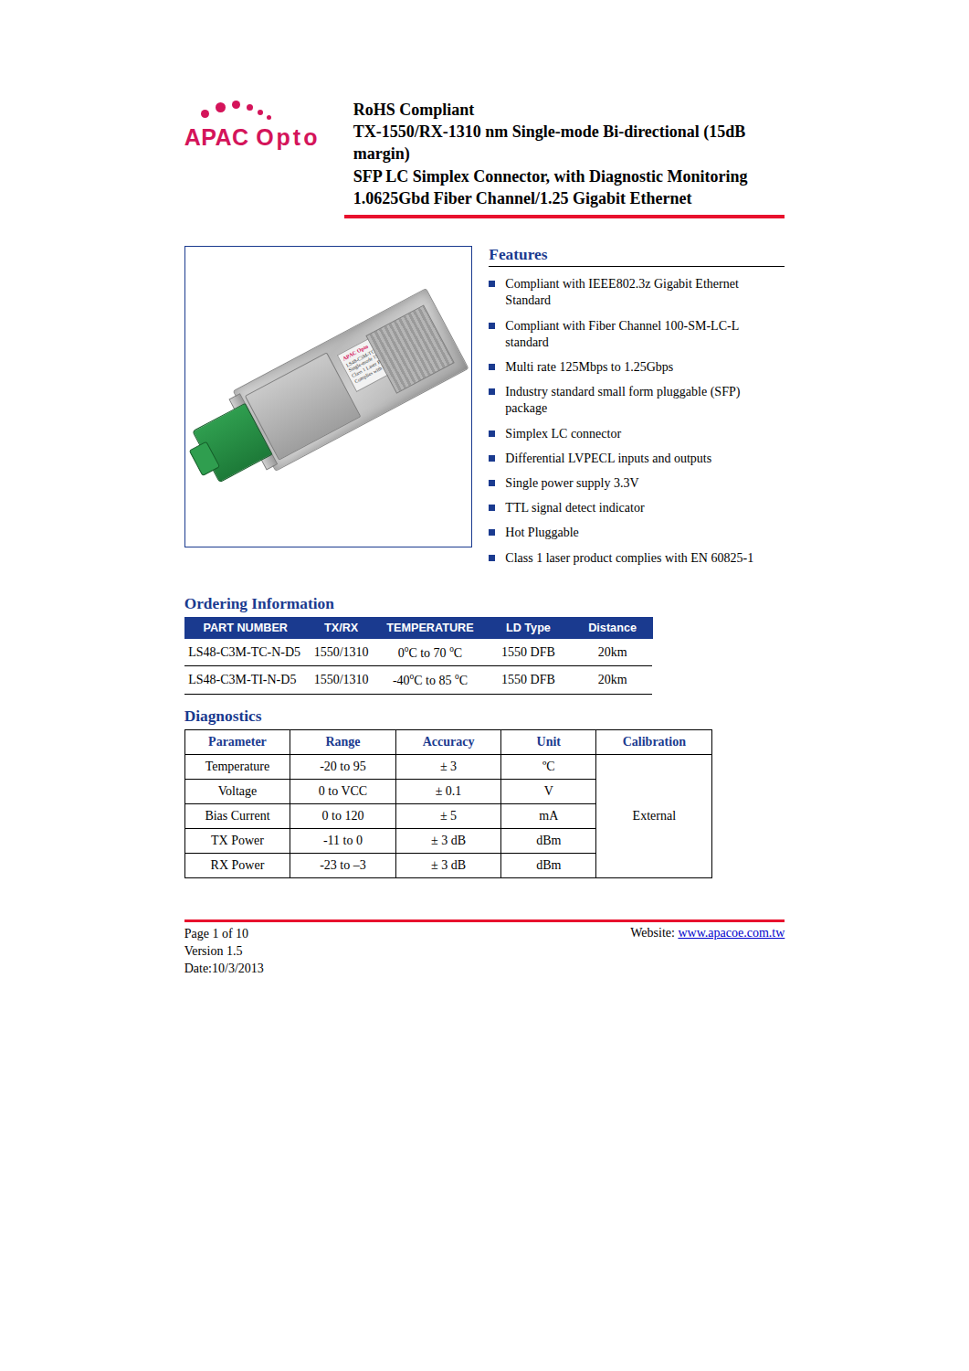APAC Opto
RoHS Compliant
TX-1550/RX-1310 nm Single-mode Bi-directional (15dB margin)
SFP LC Simplex Connector, with Diagnostic Monitoring
1.0625Gbd Fiber Channel/1.25 Gigabit Ethernet
APAC Opto
LS48-C3M-TC-N-D5
Single-mode 1550/1310nm
Class 1 Laser Product
Complies with EN 60825-1
Features
Compliant with IEEE802.3z Gigabit Ethernet Standard
Compliant with Fiber Channel 100-SM-LC-L standard
Multi rate 125Mbps to 1.25Gbps
Industry standard small form pluggable (SFP) package
Simplex LC connector
Differential LVPECL inputs and outputs
Single power supply 3.3V
TTL signal detect indicator
Hot Pluggable
Class 1 laser product complies with EN 60825-1
Ordering Information
| PART NUMBER | TX/RX | TEMPERATURE | LD Type | Distance |
| --- | --- | --- | --- | --- |
| LS48-C3M-TC-N-D5 | 1550/1310 | 0 o C to 70 o C | 1550 DFB | 20km |
| LS48-C3M-TI-N-D5 | 1550/1310 | -40 o C to 85 o C | 1550 DFB | 20km |
Diagnostics
| Parameter | Range | Accuracy | Unit | Calibration |
| --- | --- | --- | --- | --- |
| Temperature | -20 to 95 | ± 3 | ºC | External |
| Voltage | 0 to VCC | ± 0.1 | V |
| Bias Current | 0 to 120 | ± 5 | mA |
| TX Power | -11 to 0 | ± 3 dB | dBm |
| RX Power | -23 to –3 | ± 3 dB | dBm |
Page 1 of 10
Version 1.5
Date:10/3/2013
Website: www.apacoe.com.tw